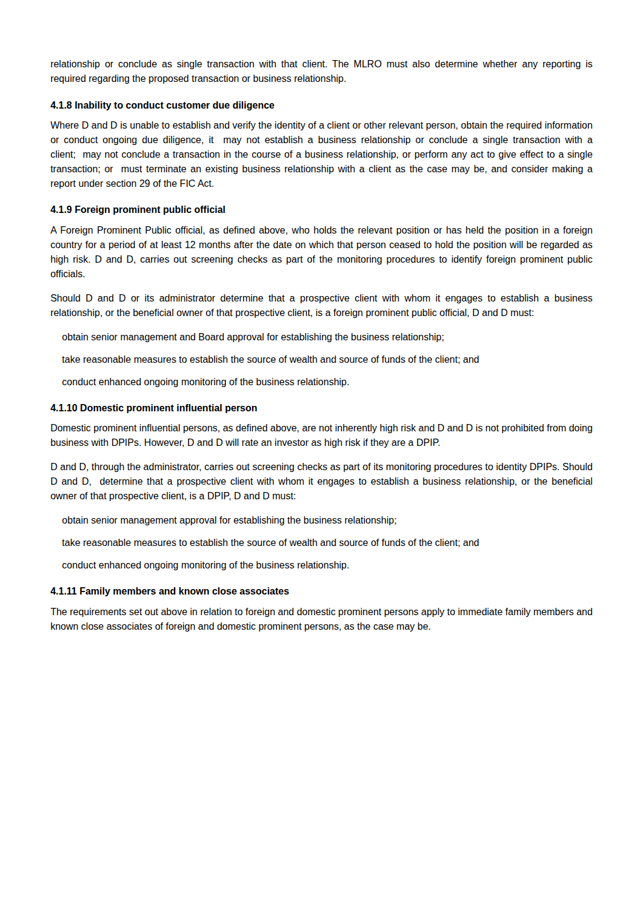relationship or conclude as single transaction with that client. The MLRO must also determine whether any reporting is required regarding the proposed transaction or business relationship.
4.1.8 Inability to conduct customer due diligence
Where D and D is unable to establish and verify the identity of a client or other relevant person, obtain the required information or conduct ongoing due diligence, it may not establish a business relationship or conclude a single transaction with a client; may not conclude a transaction in the course of a business relationship, or perform any act to give effect to a single transaction; or must terminate an existing business relationship with a client as the case may be, and consider making a report under section 29 of the FIC Act.
4.1.9 Foreign prominent public official
A Foreign Prominent Public official, as defined above, who holds the relevant position or has held the position in a foreign country for a period of at least 12 months after the date on which that person ceased to hold the position will be regarded as high risk. D and D, carries out screening checks as part of the monitoring procedures to identify foreign prominent public officials.
Should D and D or its administrator determine that a prospective client with whom it engages to establish a business relationship, or the beneficial owner of that prospective client, is a foreign prominent public official, D and D must:
obtain senior management and Board approval for establishing the business relationship;
take reasonable measures to establish the source of wealth and source of funds of the client; and
conduct enhanced ongoing monitoring of the business relationship.
4.1.10 Domestic prominent influential person
Domestic prominent influential persons, as defined above, are not inherently high risk and D and D is not prohibited from doing business with DPIPs. However, D and D will rate an investor as high risk if they are a DPIP.
D and D, through the administrator, carries out screening checks as part of its monitoring procedures to identity DPIPs. Should D and D, determine that a prospective client with whom it engages to establish a business relationship, or the beneficial owner of that prospective client, is a DPIP, D and D must:
obtain senior management approval for establishing the business relationship;
take reasonable measures to establish the source of wealth and source of funds of the client; and
conduct enhanced ongoing monitoring of the business relationship.
4.1.11 Family members and known close associates
The requirements set out above in relation to foreign and domestic prominent persons apply to immediate family members and known close associates of foreign and domestic prominent persons, as the case may be.